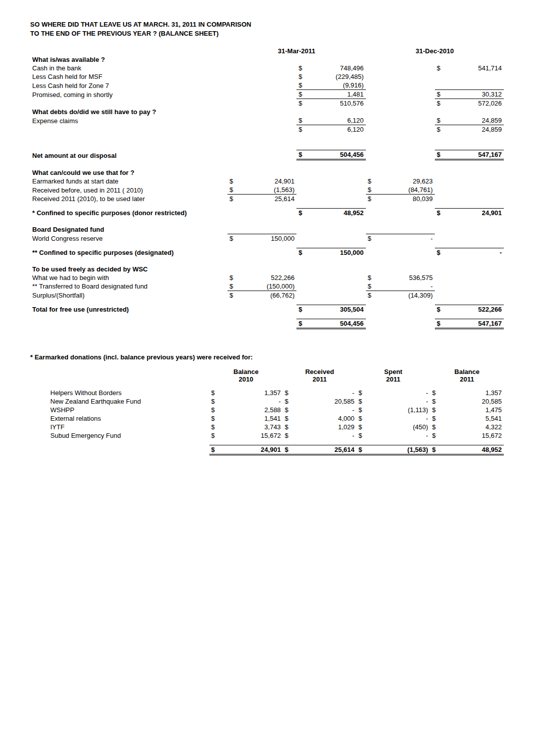SO WHERE DID THAT LEAVE US AT MARCH. 31, 2011 IN COMPARISON
TO THE END OF THE PREVIOUS YEAR ? (BALANCE SHEET)
| | 31-Mar-2011 | 31-Dec-2010 |
| What is/was available ? | |
| Cash in the bank | | | $ | 748,496 | | | $ | 541,714 |
| Less Cash held for MSF | | | $ | (229,485) | | | | |
| Less Cash held for Zone 7 | | | $ | (9,916) | | | | |
| Promised, coming in shortly | | | $ | 1,481 | | | $ | 30,312 |
| | | | $ | 510,576 | | | $ | 572,026 |
| What debts do/did we still have to pay ? | |
| Expense claims | | | $ | 6,120 | | | $ | 24,859 |
| | | | $ | 6,120 | | | $ | 24,859 |
| Net amount at our disposal | | | $ | 504,456 | | | $ | 547,167 |
| What can/could we use that for ? | |
| Earmarked funds at start date | $ | 24,901 | | | $ | 29,623 | | |
| Received before, used in 2011 ( 2010) | $ | (1,563) | | | $ | (84,761) | | |
| Received 2011 (2010), to be used later | $ | 25,614 | | | $ | 80,039 | | |
| * Confined to specific purposes (donor restricted) | | | $ | 48,952 | | | $ | 24,901 |
| Board Designated fund | |
| World Congress reserve | $ | 150,000 | | | $ | - | | |
| ** Confined to specific purposes (designated) | | | $ | 150,000 | | | $ | - |
| To be used freely as decided by WSC | |
| What we had to begin with | $ | 522,266 | | | $ | 536,575 | | |
| ** Transferred to Board designated fund | $ | (150,000) | | | $ | - | | |
| Surplus/(Shortfall) | $ | (66,762) | | | $ | (14,309) | | |
| Total for free use (unrestricted) | | | $ | 305,504 | | | $ | 522,266 |
| | | | $ | 504,456 | | | $ | 547,167 |
* Earmarked donations (incl. balance previous years) were received for:
| | Balance 2010 | Received 2011 | Spent 2011 | Balance 2011 |
| Helpers Without Borders | $ | 1,357 | $ | - | $ | - | $ | 1,357 |
| New Zealand Earthquake Fund | $ | - | $ | 20,585 | $ | - | $ | 20,585 |
| WSHPP | $ | 2,588 | $ | - | $ | (1,113) | $ | 1,475 |
| External relations | $ | 1,541 | $ | 4,000 | $ | - | $ | 5,541 |
| IYTF | $ | 3,743 | $ | 1,029 | $ | (450) | $ | 4,322 |
| Subud Emergency Fund | $ | 15,672 | $ | - | $ | - | $ | 15,672 |
| | $ | 24,901 | $ | 25,614 | $ | (1,563) | $ | 48,952 |